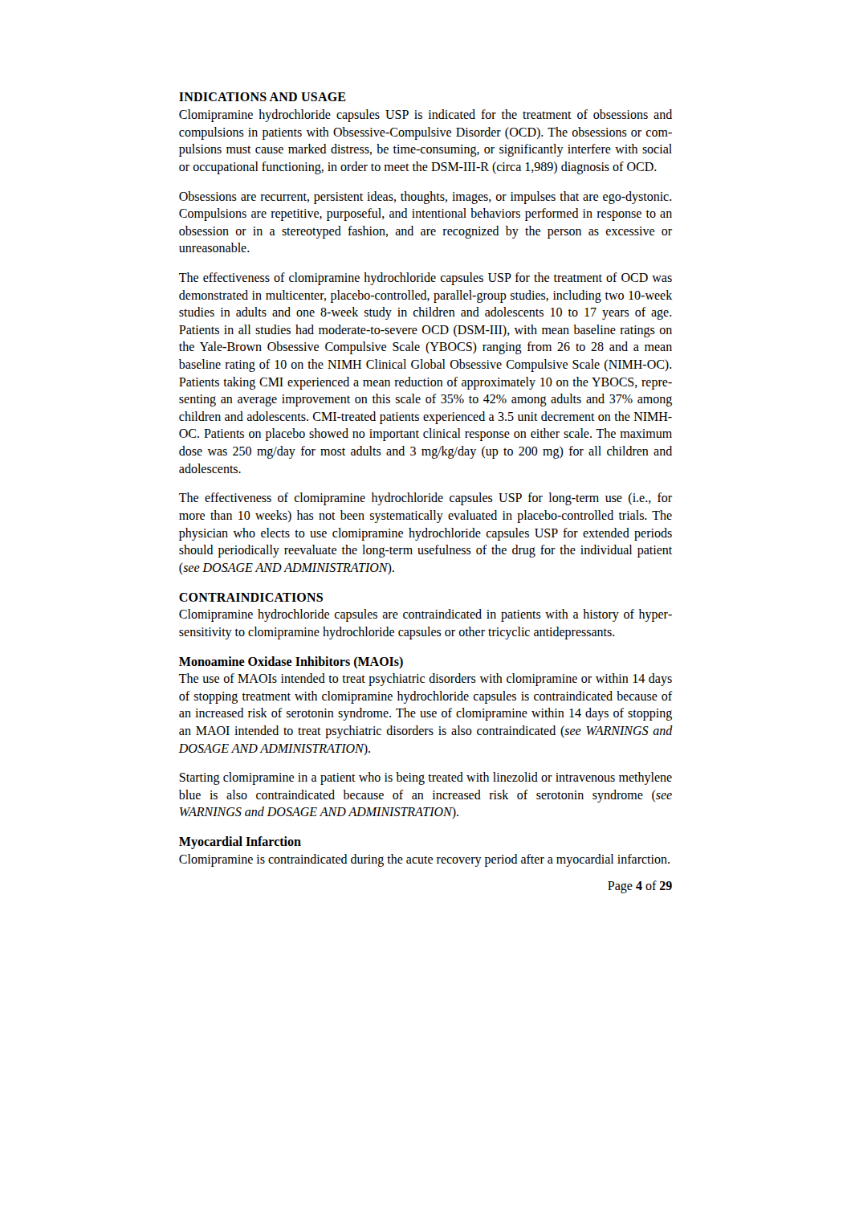INDICATIONS AND USAGE
Clomipramine hydrochloride capsules USP is indicated for the treatment of obsessions and compulsions in patients with Obsessive-Compulsive Disorder (OCD). The obsessions or compulsions must cause marked distress, be time-consuming, or significantly interfere with social or occupational functioning, in order to meet the DSM-III-R (circa 1,989) diagnosis of OCD.
Obsessions are recurrent, persistent ideas, thoughts, images, or impulses that are ego-dystonic. Compulsions are repetitive, purposeful, and intentional behaviors performed in response to an obsession or in a stereotyped fashion, and are recognized by the person as excessive or unreasonable.
The effectiveness of clomipramine hydrochloride capsules USP for the treatment of OCD was demonstrated in multicenter, placebo-controlled, parallel-group studies, including two 10-week studies in adults and one 8-week study in children and adolescents 10 to 17 years of age. Patients in all studies had moderate-to-severe OCD (DSM-III), with mean baseline ratings on the Yale-Brown Obsessive Compulsive Scale (YBOCS) ranging from 26 to 28 and a mean baseline rating of 10 on the NIMH Clinical Global Obsessive Compulsive Scale (NIMH-OC). Patients taking CMI experienced a mean reduction of approximately 10 on the YBOCS, representing an average improvement on this scale of 35% to 42% among adults and 37% among children and adolescents. CMI-treated patients experienced a 3.5 unit decrement on the NIMH-OC. Patients on placebo showed no important clinical response on either scale. The maximum dose was 250 mg/day for most adults and 3 mg/kg/day (up to 200 mg) for all children and adolescents.
The effectiveness of clomipramine hydrochloride capsules USP for long-term use (i.e., for more than 10 weeks) has not been systematically evaluated in placebo-controlled trials. The physician who elects to use clomipramine hydrochloride capsules USP for extended periods should periodically reevaluate the long-term usefulness of the drug for the individual patient (see DOSAGE AND ADMINISTRATION).
CONTRAINDICATIONS
Clomipramine hydrochloride capsules are contraindicated in patients with a history of hypersensitivity to clomipramine hydrochloride capsules or other tricyclic antidepressants.
Monoamine Oxidase Inhibitors (MAOIs)
The use of MAOIs intended to treat psychiatric disorders with clomipramine or within 14 days of stopping treatment with clomipramine hydrochloride capsules is contraindicated because of an increased risk of serotonin syndrome. The use of clomipramine within 14 days of stopping an MAOI intended to treat psychiatric disorders is also contraindicated (see WARNINGS and DOSAGE AND ADMINISTRATION).
Starting clomipramine in a patient who is being treated with linezolid or intravenous methylene blue is also contraindicated because of an increased risk of serotonin syndrome (see WARNINGS and DOSAGE AND ADMINISTRATION).
Myocardial Infarction
Clomipramine is contraindicated during the acute recovery period after a myocardial infarction.
Page 4 of 29